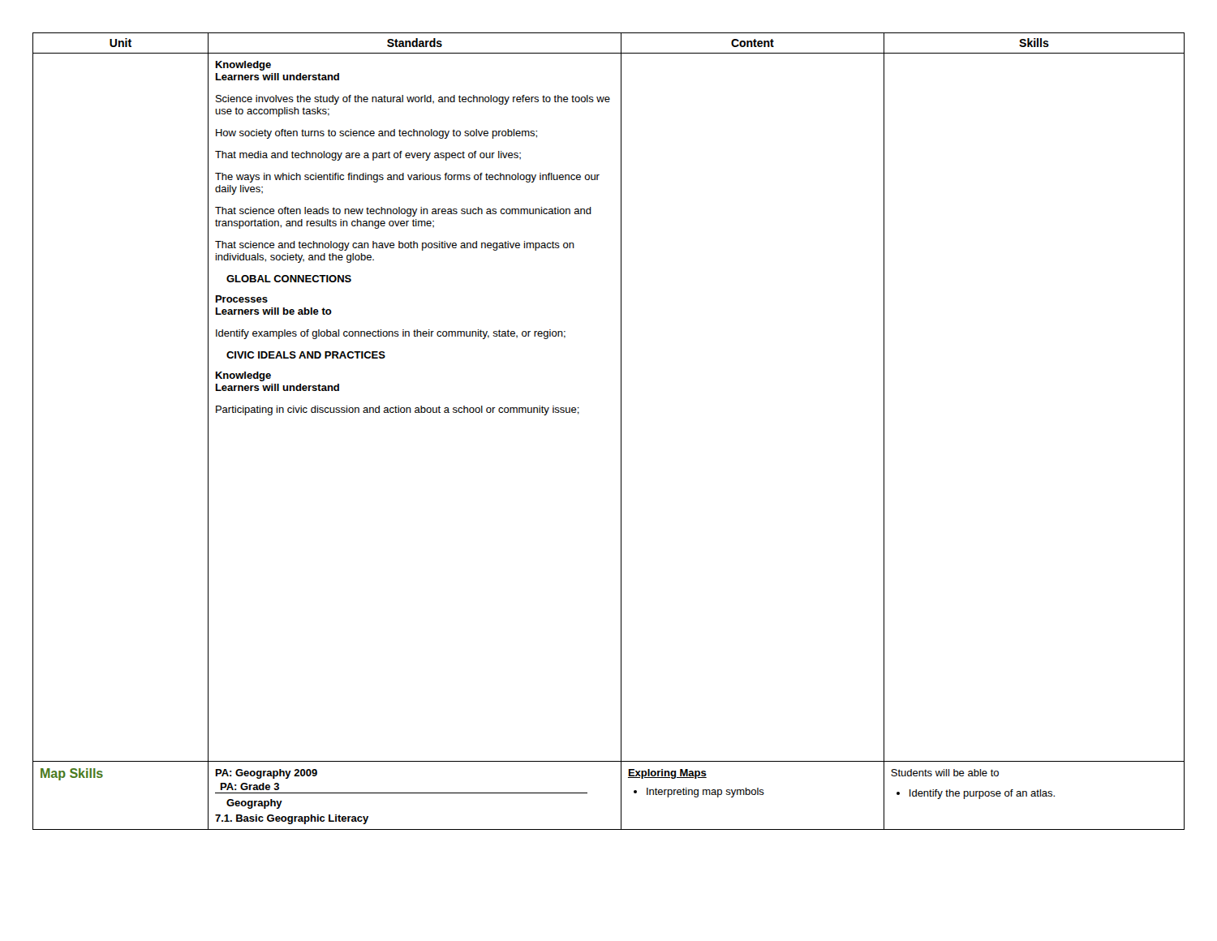| Unit | Standards | Content | Skills |
| --- | --- | --- | --- |
| | Knowledge Learners will understand Science involves the study of the natural world, and technology refers to the tools we use to accomplish tasks; How society often turns to science and technology to solve problems; That media and technology are a part of every aspect of our lives; The ways in which scientific findings and various forms of technology influence our daily lives; That science often leads to new technology in areas such as communication and transportation, and results in change over time; That science and technology can have both positive and negative impacts on individuals, society, and the globe. GLOBAL CONNECTIONS Processes Learners will be able to Identify examples of global connections in their community, state, or region; CIVIC IDEALS AND PRACTICES Knowledge Learners will understand Participating in civic discussion and action about a school or community issue; | | |
| Map Skills | PA: Geography 2009 PA: Grade 3 Geography 7.1. Basic Geographic Literacy | Exploring Maps Interpreting map symbols | Students will be able to Identify the purpose of an atlas. |